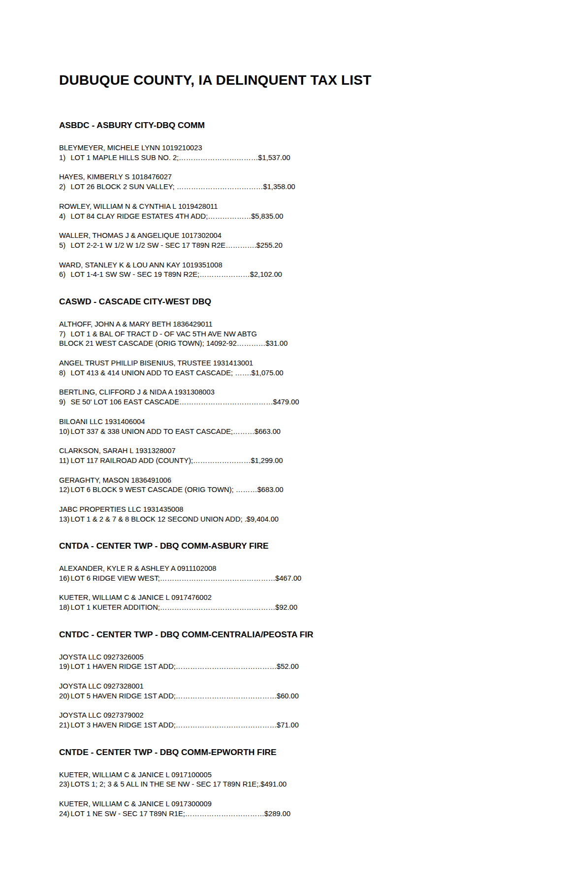DUBUQUE COUNTY, IA DELINQUENT TAX LIST
ASBDC - ASBURY CITY-DBQ COMM
BLEYMEYER, MICHELE LYNN 1019210023
1) LOT 1 MAPLE HILLS SUB NO. 2;……………………………$1,537.00
HAYES, KIMBERLY S 1018476027
2) LOT 26 BLOCK 2 SUN VALLEY; ………………………………$1,358.00
ROWLEY, WILLIAM N & CYNTHIA L 1019428011
4) LOT 84 CLAY RIDGE ESTATES 4TH ADD;………………$5,835.00
WALLER, THOMAS J & ANGELIQUE 1017302004
5) LOT 2-2-1 W 1/2 W 1/2 SW - SEC 17 T89N R2E………….$255.20
WARD, STANLEY K & LOU ANN KAY 1019351008
6) LOT 1-4-1 SW SW - SEC 19 T89N R2E;…………………$2,102.00
CASWD - CASCADE CITY-WEST DBQ
ALTHOFF, JOHN A & MARY BETH 1836429011
7) LOT 1 & BAL OF TRACT D - OF VAC 5TH AVE NW ABTG
BLOCK 21 WEST CASCADE (ORIG TOWN); 14092-92…………$31.00
ANGEL TRUST PHILLIP BISENIUS, TRUSTEE 1931413001
8) LOT 413 & 414 UNION ADD TO EAST CASCADE; …….$1,075.00
BERTLING, CLIFFORD J & NIDA A 1931308003
9) SE 50' LOT 106 EAST CASCADE…………………………………$479.00
BILOANI LLC 1931406004
10) LOT 337 & 338 UNION ADD TO EAST CASCADE;………$663.00
CLARKSON, SARAH L 1931328007
11) LOT 117 RAILROAD ADD (COUNTY);……………………$1,299.00
GERAGHTY, MASON 1836491006
12) LOT 6 BLOCK 9 WEST CASCADE (ORIG TOWN); ………$683.00
JABC PROPERTIES LLC 1931435008
13) LOT 1 & 2 & 7 & 8 BLOCK 12 SECOND UNION ADD; .$9,404.00
CNTDA - CENTER TWP - DBQ COMM-ASBURY FIRE
ALEXANDER, KYLE R & ASHLEY A 0911102008
16) LOT 6 RIDGE VIEW WEST;…………………………………………$467.00
KUETER, WILLIAM C & JANICE L 0917476002
18) LOT 1 KUETER ADDITION;…………………………………………$92.00
CNTDC - CENTER TWP - DBQ COMM-CENTRALIA/PEOSTA FIR
JOYSTA LLC 0927326005
19) LOT 1 HAVEN RIDGE 1ST ADD;……………………………………$52.00
JOYSTA LLC 0927328001
20) LOT 5 HAVEN RIDGE 1ST ADD;……………………………………$60.00
JOYSTA LLC 0927379002
21) LOT 3 HAVEN RIDGE 1ST ADD;……………………………………$71.00
CNTDE - CENTER TWP - DBQ COMM-EPWORTH FIRE
KUETER, WILLIAM C & JANICE L 0917100005
23) LOTS 1; 2; 3 & 5 ALL IN THE SE NW - SEC 17 T89N R1E;.$491.00
KUETER, WILLIAM C & JANICE L 0917300009
24) LOT 1 NE SW - SEC 17 T89N R1E;……………………………$289.00